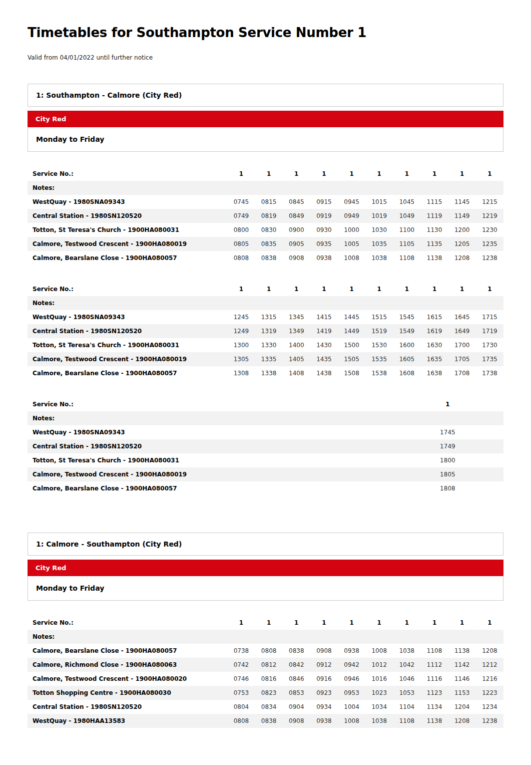Timetables for Southampton Service Number 1
Valid from 04/01/2022 until further notice
1: Southampton - Calmore (City Red)
City Red
Monday to Friday
| Service No.: | 1 | 1 | 1 | 1 | 1 | 1 | 1 | 1 | 1 | 1 |
| --- | --- | --- | --- | --- | --- | --- | --- | --- | --- | --- |
| Notes: | | | | | | | | | | |
| WestQuay - 1980SNA09343 | 0745 | 0815 | 0845 | 0915 | 0945 | 1015 | 1045 | 1115 | 1145 | 1215 |
| Central Station - 1980SN120520 | 0749 | 0819 | 0849 | 0919 | 0949 | 1019 | 1049 | 1119 | 1149 | 1219 |
| Totton, St Teresa's Church - 1900HA080031 | 0800 | 0830 | 0900 | 0930 | 1000 | 1030 | 1100 | 1130 | 1200 | 1230 |
| Calmore, Testwood Crescent - 1900HA080019 | 0805 | 0835 | 0905 | 0935 | 1005 | 1035 | 1105 | 1135 | 1205 | 1235 |
| Calmore, Bearslane Close - 1900HA080057 | 0808 | 0838 | 0908 | 0938 | 1008 | 1038 | 1108 | 1138 | 1208 | 1238 |
| Service No.: | 1 | 1 | 1 | 1 | 1 | 1 | 1 | 1 | 1 | 1 |
| --- | --- | --- | --- | --- | --- | --- | --- | --- | --- | --- |
| Notes: | | | | | | | | | | |
| WestQuay - 1980SNA09343 | 1245 | 1315 | 1345 | 1415 | 1445 | 1515 | 1545 | 1615 | 1645 | 1715 |
| Central Station - 1980SN120520 | 1249 | 1319 | 1349 | 1419 | 1449 | 1519 | 1549 | 1619 | 1649 | 1719 |
| Totton, St Teresa's Church - 1900HA080031 | 1300 | 1330 | 1400 | 1430 | 1500 | 1530 | 1600 | 1630 | 1700 | 1730 |
| Calmore, Testwood Crescent - 1900HA080019 | 1305 | 1335 | 1405 | 1435 | 1505 | 1535 | 1605 | 1635 | 1705 | 1735 |
| Calmore, Bearslane Close - 1900HA080057 | 1308 | 1338 | 1408 | 1438 | 1508 | 1538 | 1608 | 1638 | 1708 | 1738 |
| Service No.: | | | | | | | | | 1 | |
| --- | --- | --- | --- | --- | --- | --- | --- | --- | --- | --- |
| Notes: | | | | | | | | | | |
| WestQuay - 1980SNA09343 | | | | | | | | | 1745 | |
| Central Station - 1980SN120520 | | | | | | | | | 1749 | |
| Totton, St Teresa's Church - 1900HA080031 | | | | | | | | | 1800 | |
| Calmore, Testwood Crescent - 1900HA080019 | | | | | | | | | 1805 | |
| Calmore, Bearslane Close - 1900HA080057 | | | | | | | | | 1808 | |
1: Calmore - Southampton (City Red)
City Red
Monday to Friday
| Service No.: | 1 | 1 | 1 | 1 | 1 | 1 | 1 | 1 | 1 | 1 |
| --- | --- | --- | --- | --- | --- | --- | --- | --- | --- | --- |
| Notes: | | | | | | | | | | |
| Calmore, Bearslane Close - 1900HA080057 | 0738 | 0808 | 0838 | 0908 | 0938 | 1008 | 1038 | 1108 | 1138 | 1208 |
| Calmore, Richmond Close - 1900HA080063 | 0742 | 0812 | 0842 | 0912 | 0942 | 1012 | 1042 | 1112 | 1142 | 1212 |
| Calmore, Testwood Crescent - 1900HA080020 | 0746 | 0816 | 0846 | 0916 | 0946 | 1016 | 1046 | 1116 | 1146 | 1216 |
| Totton Shopping Centre - 1900HA080030 | 0753 | 0823 | 0853 | 0923 | 0953 | 1023 | 1053 | 1123 | 1153 | 1223 |
| Central Station - 1980SN120520 | 0804 | 0834 | 0904 | 0934 | 1004 | 1034 | 1104 | 1134 | 1204 | 1234 |
| WestQuay - 1980HAA13583 | 0808 | 0838 | 0908 | 0938 | 1008 | 1038 | 1108 | 1138 | 1208 | 1238 |